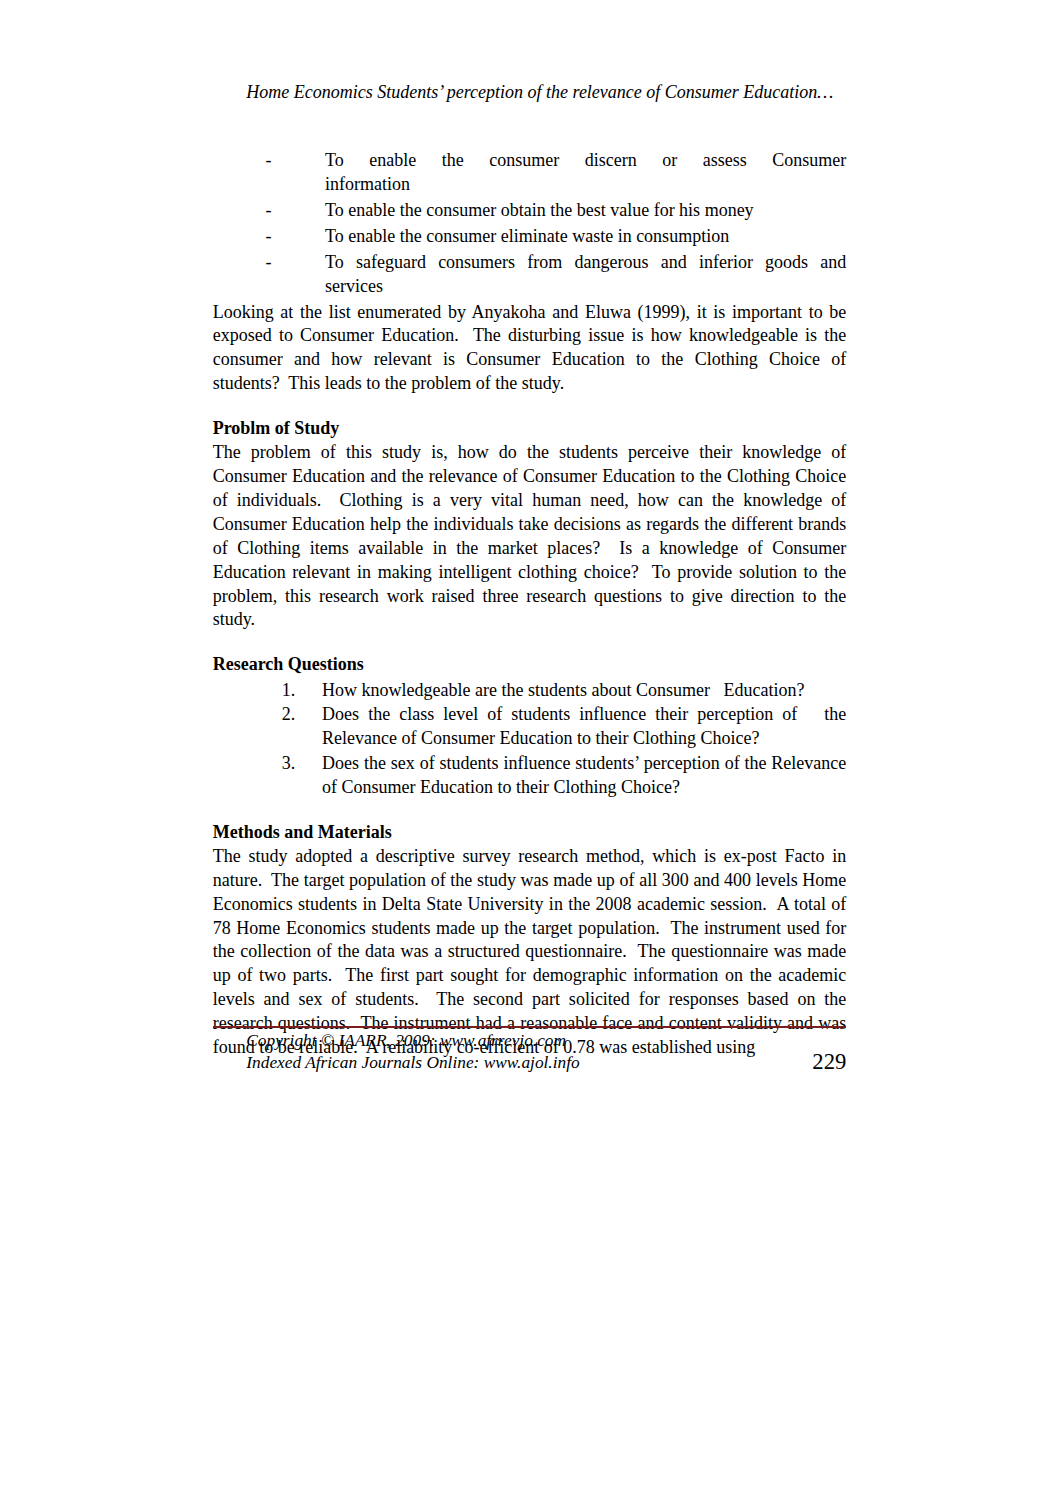Home Economics Students’ perception of the relevance of Consumer Education…
-To enable the consumer discern or assess Consumer information
-To enable the consumer obtain the best value for his money
-To enable the consumer eliminate waste in consumption
-To safeguard consumers from dangerous and inferior goods and services
Looking at the list enumerated by Anyakoha and Eluwa (1999), it is important to be exposed to Consumer Education. The disturbing issue is how knowledgeable is the consumer and how relevant is Consumer Education to the Clothing Choice of students? This leads to the problem of the study.
Problm of Study
The problem of this study is, how do the students perceive their knowledge of Consumer Education and the relevance of Consumer Education to the Clothing Choice of individuals. Clothing is a very vital human need, how can the knowledge of Consumer Education help the individuals take decisions as regards the different brands of Clothing items available in the market places? Is a knowledge of Consumer Education relevant in making intelligent clothing choice? To provide solution to the problem, this research work raised three research questions to give direction to the study.
Research Questions
How knowledgeable are the students about Consumer Education?
Does the class level of students influence their perception of the Relevance of Consumer Education to their Clothing Choice?
Does the sex of students influence students’ perception of the Relevance of Consumer Education to their Clothing Choice?
Methods and Materials
The study adopted a descriptive survey research method, which is ex-post Facto in nature. The target population of the study was made up of all 300 and 400 levels Home Economics students in Delta State University in the 2008 academic session. A total of 78 Home Economics students made up the target population. The instrument used for the collection of the data was a structured questionnaire. The questionnaire was made up of two parts. The first part sought for demographic information on the academic levels and sex of students. The second part solicited for responses based on the research questions. The instrument had a reasonable face and content validity and was found to be reliable. A reliability co-efficient of 0.78 was established using
Copyright © IAARR, 2009: www.afrrevjo.com
Indexed African Journals Online: www.ajol.info
229